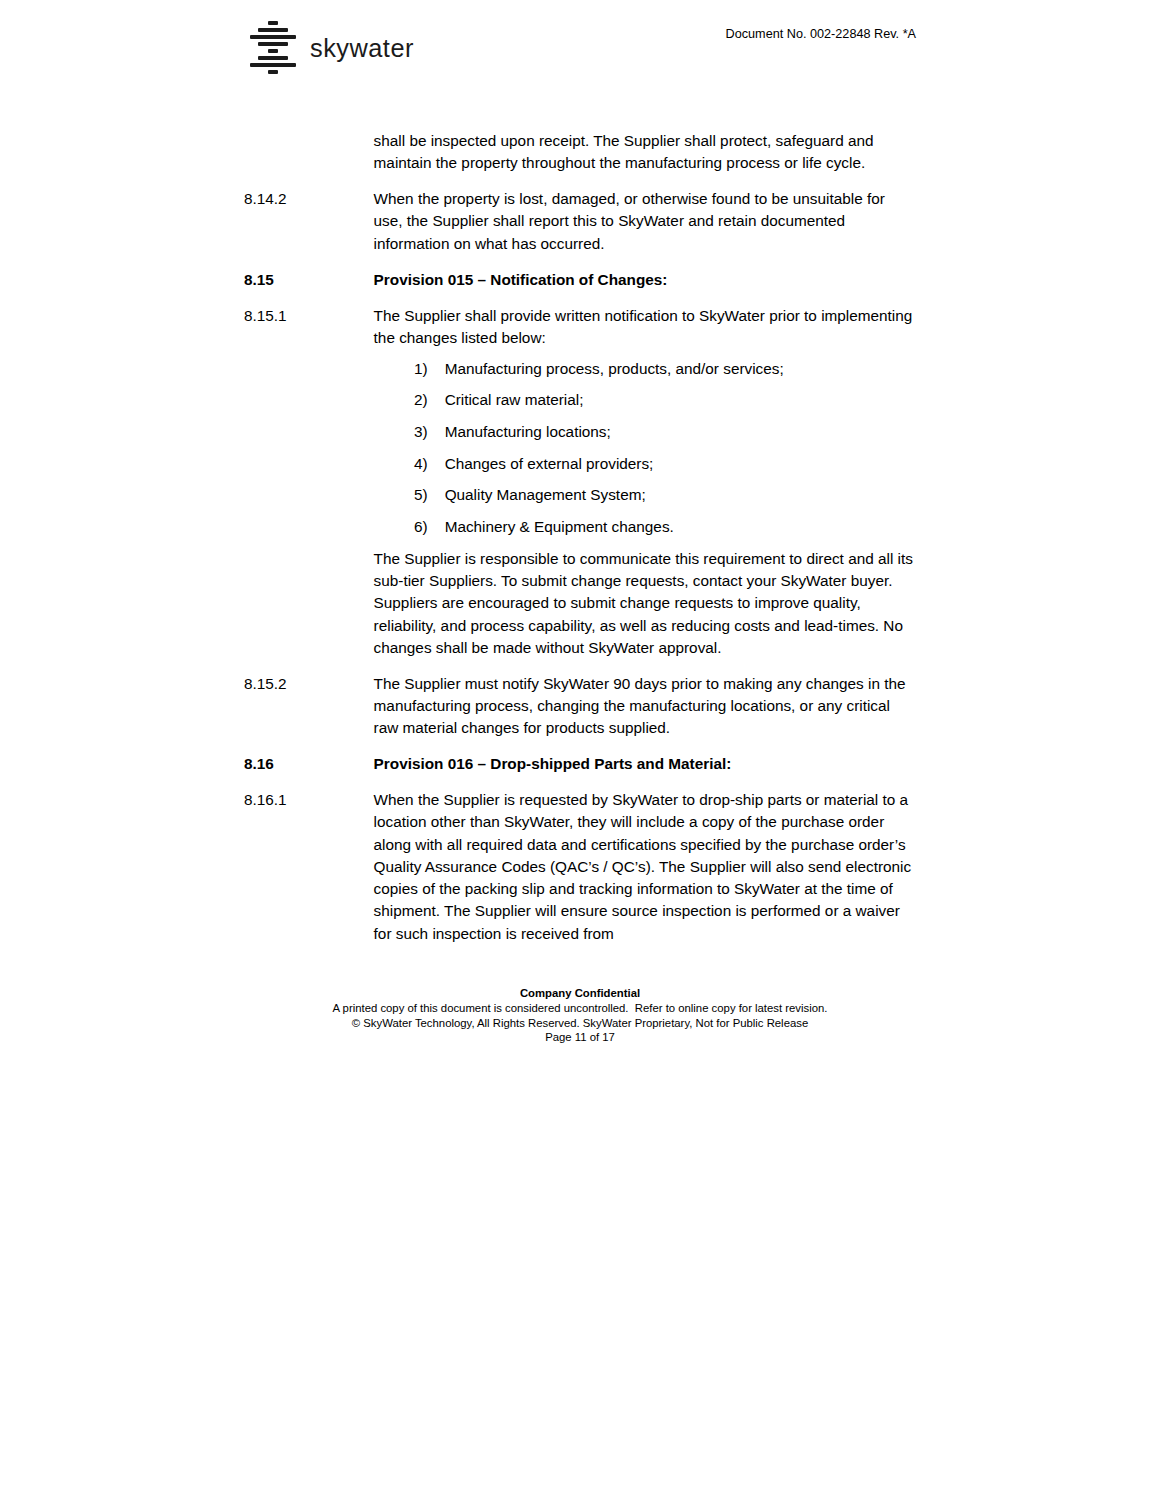skywater
Document No. 002-22848 Rev. *A
shall be inspected upon receipt. The Supplier shall protect, safeguard and maintain the property throughout the manufacturing process or life cycle.
8.14.2
When the property is lost, damaged, or otherwise found to be unsuitable for use, the Supplier shall report this to SkyWater and retain documented information on what has occurred.
8.15
Provision 015 – Notification of Changes:
8.15.1
The Supplier shall provide written notification to SkyWater prior to implementing the changes listed below:
1) Manufacturing process, products, and/or services;
2) Critical raw material;
3) Manufacturing locations;
4) Changes of external providers;
5) Quality Management System;
6) Machinery & Equipment changes.
The Supplier is responsible to communicate this requirement to direct and all its sub-tier Suppliers. To submit change requests, contact your SkyWater buyer. Suppliers are encouraged to submit change requests to improve quality, reliability, and process capability, as well as reducing costs and lead-times. No changes shall be made without SkyWater approval.
8.15.2
The Supplier must notify SkyWater 90 days prior to making any changes in the manufacturing process, changing the manufacturing locations, or any critical raw material changes for products supplied.
8.16
Provision 016 – Drop-shipped Parts and Material:
8.16.1
When the Supplier is requested by SkyWater to drop-ship parts or material to a location other than SkyWater, they will include a copy of the purchase order along with all required data and certifications specified by the purchase order’s Quality Assurance Codes (QAC’s / QC’s). The Supplier will also send electronic copies of the packing slip and tracking information to SkyWater at the time of shipment. The Supplier will ensure source inspection is performed or a waiver for such inspection is received from
Company Confidential
A printed copy of this document is considered uncontrolled. Refer to online copy for latest revision.
© SkyWater Technology, All Rights Reserved. SkyWater Proprietary, Not for Public Release
Page 11 of 17